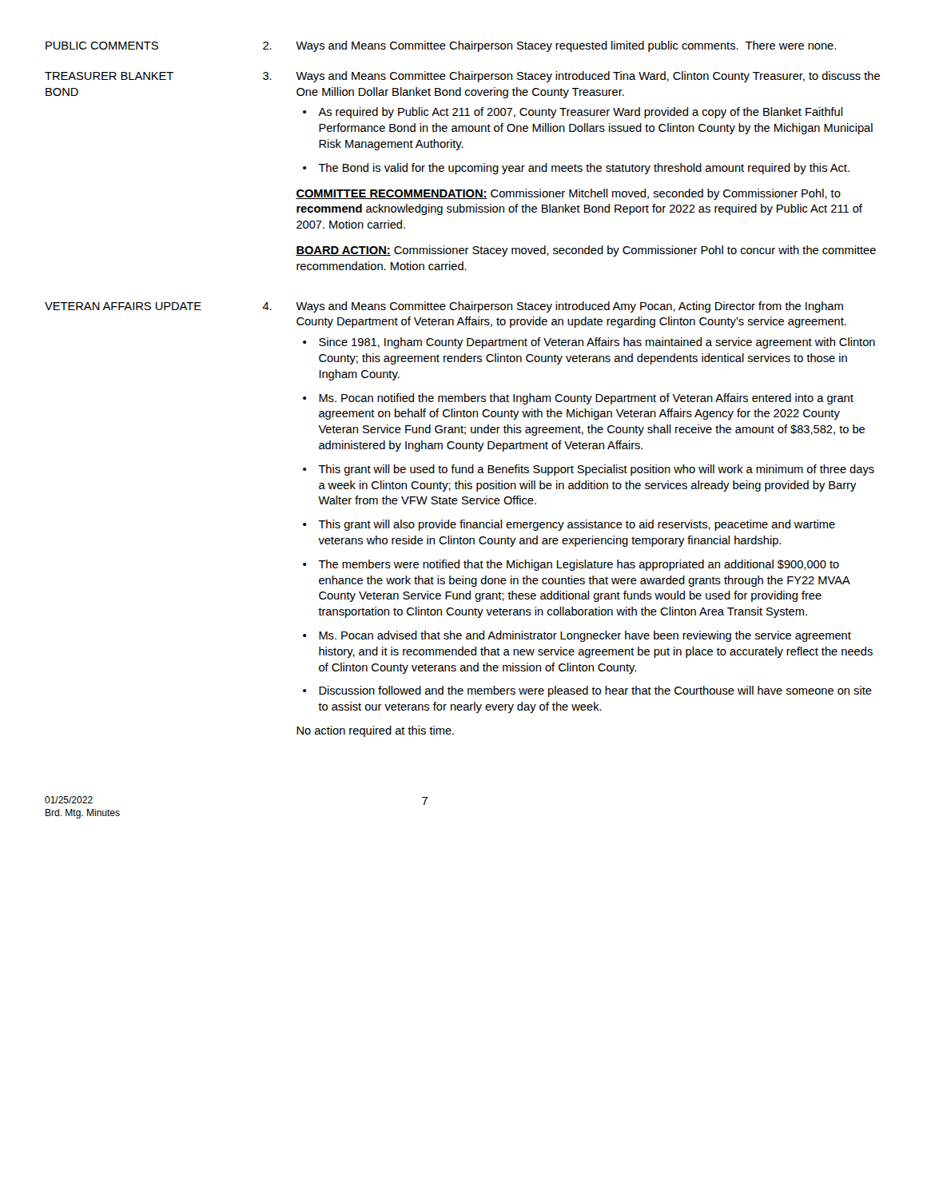| Public Comments | 2. | Ways and Means Committee Chairperson Stacey requested limited public comments. There were none. |
| Treasurer Blanket Bond | 3. | Ways and Means Committee Chairperson Stacey introduced Tina Ward, Clinton County Treasurer, to discuss the One Million Dollar Blanket Bond covering the County Treasurer. As required by Public Act 211 of 2007, County Treasurer Ward provided a copy of the Blanket Faithful Performance Bond in the amount of One Million Dollars issued to Clinton County by the Michigan Municipal Risk Management Authority. The Bond is valid for the upcoming year and meets the statutory threshold amount required by this Act. COMMITTEE RECOMMENDATION: Commissioner Mitchell moved, seconded by Commissioner Pohl, to recommend acknowledging submission of the Blanket Bond Report for 2022 as required by Public Act 211 of 2007. Motion carried. BOARD ACTION: Commissioner Stacey moved, seconded by Commissioner Pohl to concur with the committee recommendation. Motion carried. |
| Veteran Affairs Update | 4. | Ways and Means Committee Chairperson Stacey introduced Amy Pocan, Acting Director from the Ingham County Department of Veteran Affairs, to provide an update regarding Clinton County’s service agreement. Since 1981, Ingham County Department of Veteran Affairs has maintained a service agreement with Clinton County; this agreement renders Clinton County veterans and dependents identical services to those in Ingham County. Ms. Pocan notified the members that Ingham County Department of Veteran Affairs entered into a grant agreement on behalf of Clinton County with the Michigan Veteran Affairs Agency for the 2022 County Veteran Service Fund Grant; under this agreement, the County shall receive the amount of $83,582, to be administered by Ingham County Department of Veteran Affairs. This grant will be used to fund a Benefits Support Specialist position who will work a minimum of three days a week in Clinton County; this position will be in addition to the services already being provided by Barry Walter from the VFW State Service Office. This grant will also provide financial emergency assistance to aid reservists, peacetime and wartime veterans who reside in Clinton County and are experiencing temporary financial hardship. The members were notified that the Michigan Legislature has appropriated an additional $900,000 to enhance the work that is being done in the counties that were awarded grants through the FY22 MVAA County Veteran Service Fund grant; these additional grant funds would be used for providing free transportation to Clinton County veterans in collaboration with the Clinton Area Transit System. Ms. Pocan advised that she and Administrator Longnecker have been reviewing the service agreement history, and it is recommended that a new service agreement be put in place to accurately reflect the needs of Clinton County veterans and the mission of Clinton County. Discussion followed and the members were pleased to hear that the Courthouse will have someone on site to assist our veterans for nearly every day of the week. No action required at this time. |
01/25/2022
Brd. Mtg. Minutes
7